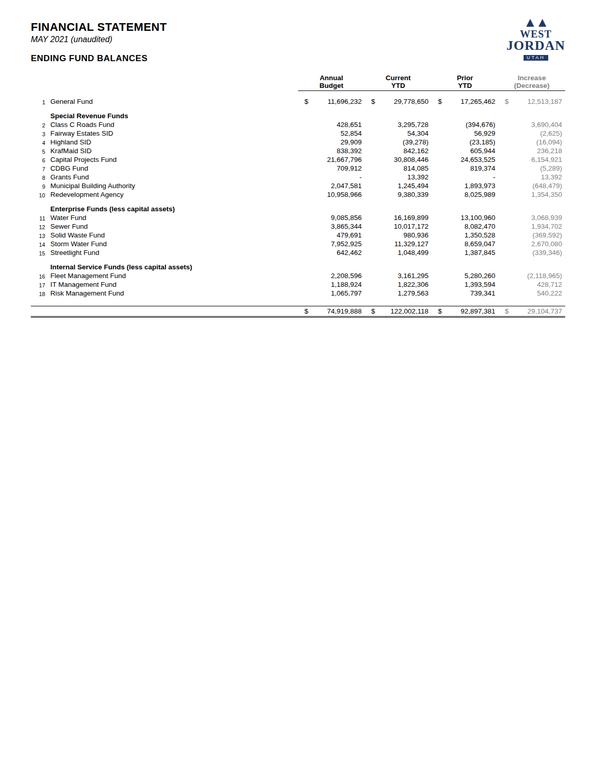FINANCIAL STATEMENT
MAY 2021 (unaudited)
ENDING FUND BALANCES
▲▲
WEST
JORDAN
UTAH
| | | Annual Budget | Current YTD | Prior YTD | Increase (Decrease) |
| --- | --- | --- | --- | --- | --- |
| 1 | General Fund | $ | 11,696,232 | $ | 29,778,650 | $ | 17,265,462 | $ | 12,513,187 |
| | Special Revenue Funds | |
| 2 | Class C Roads Fund | | 428,651 | | 3,295,728 | | (394,676) | | 3,690,404 |
| 3 | Fairway Estates SID | | 52,854 | | 54,304 | | 56,929 | | (2,625) |
| 4 | Highland SID | | 29,909 | | (39,278) | | (23,185) | | (16,094) |
| 5 | KrafMaid SID | | 838,392 | | 842,162 | | 605,944 | | 236,218 |
| 6 | Capital Projects Fund | | 21,667,796 | | 30,808,446 | | 24,653,525 | | 6,154,921 |
| 7 | CDBG Fund | | 709,912 | | 814,085 | | 819,374 | | (5,289) |
| 8 | Grants Fund | | - | | 13,392 | | - | | 13,392 |
| 9 | Municipal Building Authority | | 2,047,581 | | 1,245,494 | | 1,893,973 | | (648,479) |
| 10 | Redevelopment Agency | | 10,958,966 | | 9,380,339 | | 8,025,989 | | 1,354,350 |
| | Enterprise Funds (less capital assets) | |
| 11 | Water Fund | | 9,085,856 | | 16,169,899 | | 13,100,960 | | 3,068,939 |
| 12 | Sewer Fund | | 3,865,344 | | 10,017,172 | | 8,082,470 | | 1,934,702 |
| 13 | Solid Waste Fund | | 479,691 | | 980,936 | | 1,350,528 | | (369,592) |
| 14 | Storm Water Fund | | 7,952,925 | | 11,329,127 | | 8,659,047 | | 2,670,080 |
| 15 | Streetlight Fund | | 642,462 | | 1,048,499 | | 1,387,845 | | (339,346) |
| | Internal Service Funds (less capital assets) | |
| 16 | Fleet Management Fund | | 2,208,596 | | 3,161,295 | | 5,280,260 | | (2,118,965) |
| 17 | IT Management Fund | | 1,188,924 | | 1,822,306 | | 1,393,594 | | 428,712 |
| 18 | Risk Management Fund | | 1,065,797 | | 1,279,563 | | 739,341 | | 540,222 |
| | | $ | 74,919,888 | $ | 122,002,118 | $ | 92,897,381 | $ | 29,104,737 |